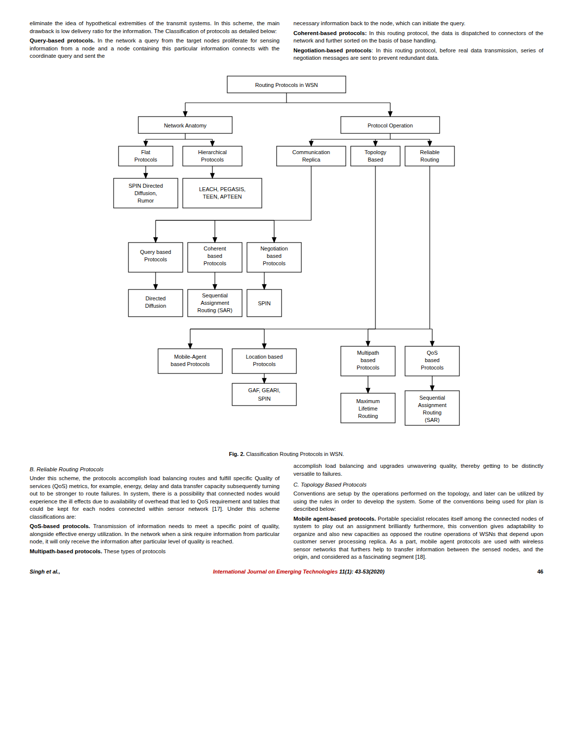eliminate the idea of hypothetical extremities of the transmit systems. In this scheme, the main drawback is low delivery ratio for the information. The Classification of protocols as detailed below:
Query-based protocols. In the network a query from the target nodes proliferate for sensing information from a node and a node containing this particular information connects with the coordinate query and sent the
necessary information back to the node, which can initiate the query.
Coherent-based protocols: In this routing protocol, the data is dispatched to connectors of the network and further sorted on the basis of base handling.
Negotiation-based protocols: In this routing protocol, before real data transmission, series of negotiation messages are sent to prevent redundant data.
Routing Protocols in WSN Network Anatomy Protocol Operation Flat Protocols Hierarchical Protocols Communication Replica Topology Based Reliable Routing SPIN Directed Diffusion, Rumor LEACH, PEGASIS, TEEN, APTEEN Query based Protocols Coherent based Protocols Negotiation based Protocols Directed Diffusion Sequential Assignment Routing (SAR) SPIN Mobile-Agent based Protocols Location based Protocols Multipath based Protocols QoS based Protocols GAF, GEARI, SPIN Maximum Lifetime Routiing Sequential Assignment Routing (SAR)
Fig. 2. Classification Routing Protocols in WSN.
B. Reliable Routing Protocols
Under this scheme, the protocols accomplish load balancing routes and fulfill specific Quality of services (QoS) metrics, for example, energy, delay and data transfer capacity subsequently turning out to be stronger to route failures. In system, there is a possibility that connected nodes would experience the ill effects due to availability of overhead that led to QoS requirement and tables that could be kept for each nodes connected within sensor network [17]. Under this scheme classifications are:
QoS-based protocols. Transmission of information needs to meet a specific point of quality, alongside effective energy utilization. In the network when a sink require information from particular node, it will only receive the information after particular level of quality is reached.
Multipath-based protocols. These types of protocols
accomplish load balancing and upgrades unwavering quality, thereby getting to be distinctly versatile to failures.
C. Topology Based Protocols
Conventions are setup by the operations performed on the topology, and later can be utilized by using the rules in order to develop the system. Some of the conventions being used for plan is described below:
Mobile agent-based protocols. Portable specialist relocates itself among the connected nodes of system to play out an assignment brilliantly furthermore, this convention gives adaptability to organize and also new capacities as opposed the routine operations of WSNs that depend upon customer server processing replica. As a part, mobile agent protocols are used with wireless sensor networks that furthers help to transfer information between the sensed nodes, and the origin, and considered as a fascinating segment [18].
Singh et al.,
International Journal on Emerging Technologies 11(1): 43-53(2020)
46